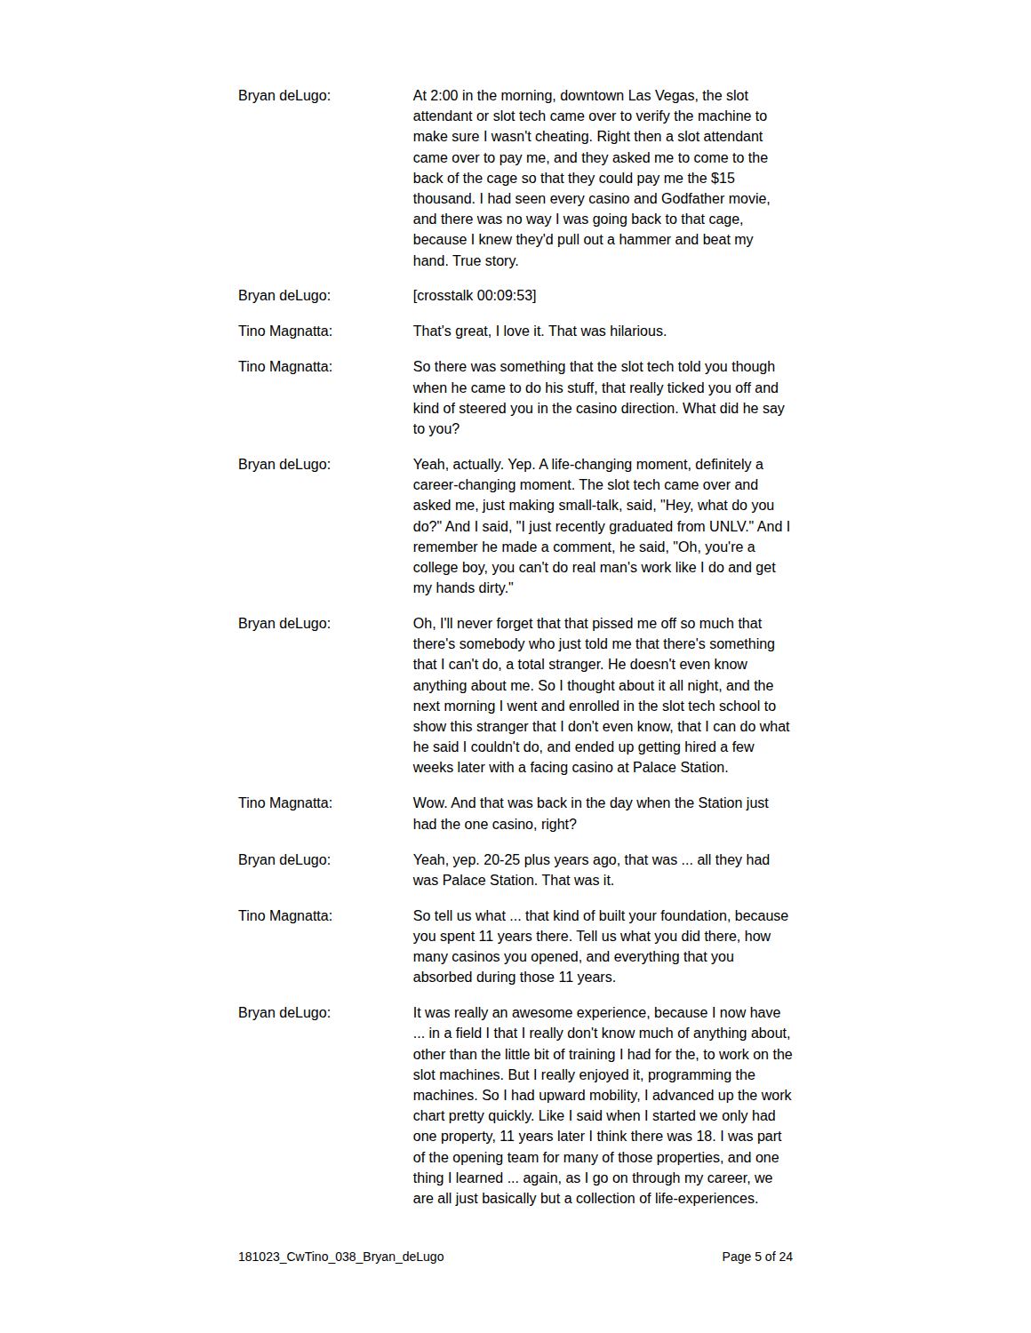Bryan deLugo:
At 2:00 in the morning, downtown Las Vegas, the slot attendant or slot tech came over to verify the machine to make sure I wasn't cheating. Right then a slot attendant came over to pay me, and they asked me to come to the back of the cage so that they could pay me the $15 thousand. I had seen every casino and Godfather movie, and there was no way I was going back to that cage, because I knew they'd pull out a hammer and beat my hand. True story.
Bryan deLugo:
[crosstalk 00:09:53]
Tino Magnatta:
That's great, I love it. That was hilarious.
Tino Magnatta:
So there was something that the slot tech told you though when he came to do his stuff, that really ticked you off and kind of steered you in the casino direction. What did he say to you?
Bryan deLugo:
Yeah, actually. Yep. A life-changing moment, definitely a career-changing moment. The slot tech came over and asked me, just making small-talk, said, "Hey, what do you do?" And I said, "I just recently graduated from UNLV." And I remember he made a comment, he said, "Oh, you're a college boy, you can't do real man's work like I do and get my hands dirty."
Bryan deLugo:
Oh, I'll never forget that that pissed me off so much that there's somebody who just told me that there's something that I can't do, a total stranger. He doesn't even know anything about me. So I thought about it all night, and the next morning I went and enrolled in the slot tech school to show this stranger that I don't even know, that I can do what he said I couldn't do, and ended up getting hired a few weeks later with a facing casino at Palace Station.
Tino Magnatta:
Wow. And that was back in the day when the Station just had the one casino, right?
Bryan deLugo:
Yeah, yep. 20-25 plus years ago, that was ... all they had was Palace Station. That was it.
Tino Magnatta:
So tell us what ... that kind of built your foundation, because you spent 11 years there. Tell us what you did there, how many casinos you opened, and everything that you absorbed during those 11 years.
Bryan deLugo:
It was really an awesome experience, because I now have ... in a field I that I really don't know much of anything about, other than the little bit of training I had for the, to work on the slot machines. But I really enjoyed it, programming the machines. So I had upward mobility, I advanced up the work chart pretty quickly. Like I said when I started we only had one property, 11 years later I think there was 18. I was part of the opening team for many of those properties, and one thing I learned ... again, as I go on through my career, we are all just basically but a collection of life-experiences.
181023_CwTino_038_Bryan_deLugo
Page 5 of 24